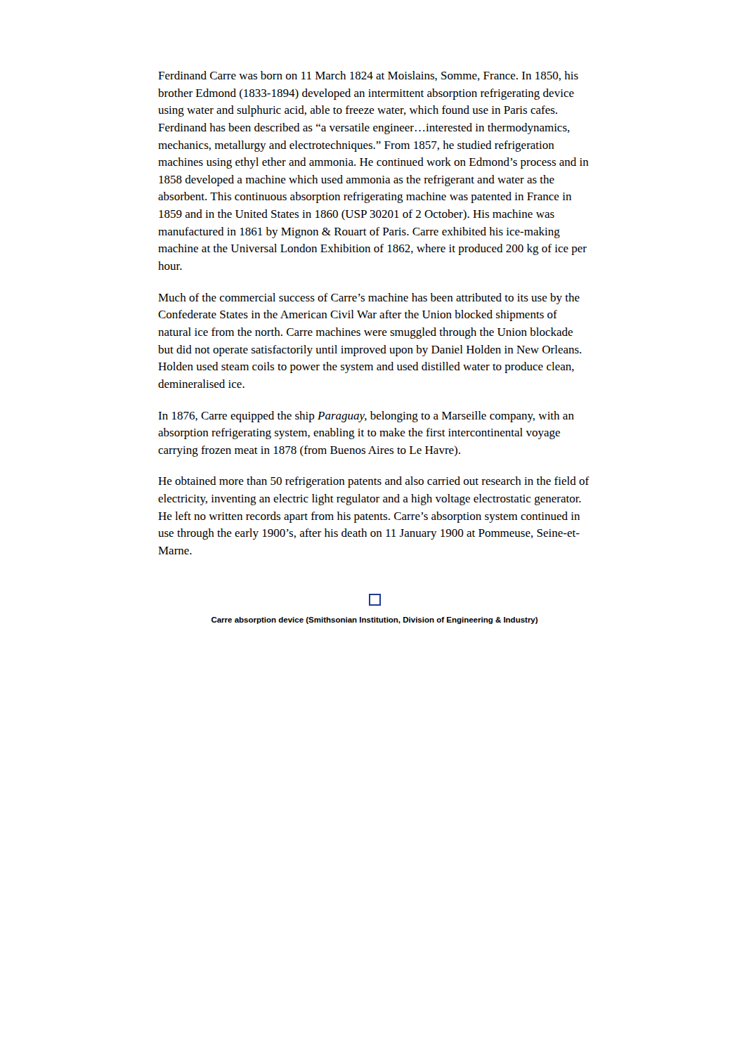Ferdinand Carre was born on 11 March 1824 at Moislains, Somme, France. In 1850, his brother Edmond (1833-1894) developed an intermittent absorption refrigerating device using water and sulphuric acid, able to freeze water, which found use in Paris cafes. Ferdinand has been described as “a versatile engineer…interested in thermodynamics, mechanics, metallurgy and electrotechniques.” From 1857, he studied refrigeration machines using ethyl ether and ammonia. He continued work on Edmond’s process and in 1858 developed a machine which used ammonia as the refrigerant and water as the absorbent. This continuous absorption refrigerating machine was patented in France in 1859 and in the United States in 1860 (USP 30201 of 2 October). His machine was manufactured in 1861 by Mignon & Rouart of Paris. Carre exhibited his ice-making machine at the Universal London Exhibition of 1862, where it produced 200 kg of ice per hour.
Much of the commercial success of Carre’s machine has been attributed to its use by the Confederate States in the American Civil War after the Union blocked shipments of natural ice from the north. Carre machines were smuggled through the Union blockade but did not operate satisfactorily until improved upon by Daniel Holden in New Orleans. Holden used steam coils to power the system and used distilled water to produce clean, demineralised ice.
In 1876, Carre equipped the ship Paraguay, belonging to a Marseille company, with an absorption refrigerating system, enabling it to make the first intercontinental voyage carrying frozen meat in 1878 (from Buenos Aires to Le Havre).
He obtained more than 50 refrigeration patents and also carried out research in the field of electricity, inventing an electric light regulator and a high voltage electrostatic generator. He left no written records apart from his patents. Carre’s absorption system continued in use through the early 1900’s, after his death on 11 January 1900 at Pommeuse, Seine-et-Marne.
Carre absorption device (Smithsonian Institution, Division of Engineering & Industry)